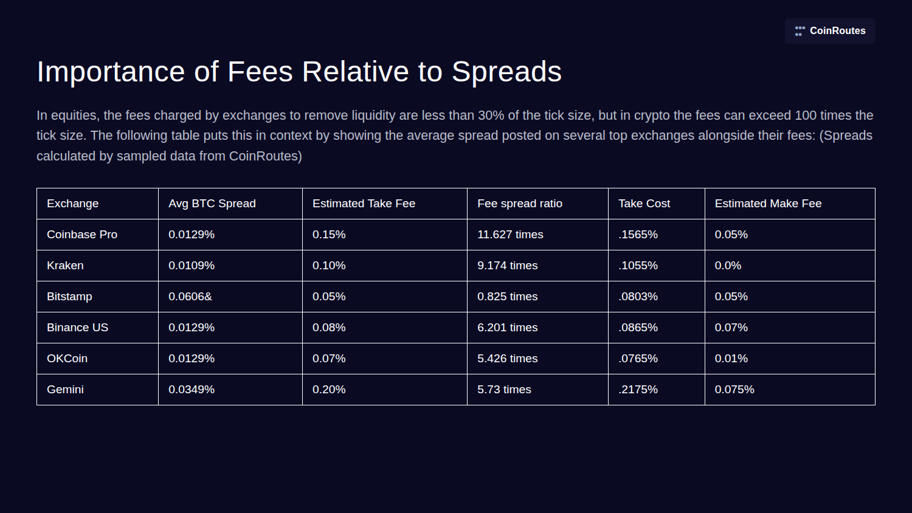●●●
●● CoinRoutes
Importance of Fees Relative to Spreads
In equities, the fees charged by exchanges to remove liquidity are less than 30% of the tick size, but in crypto the fees can exceed 100 times the tick size. The following table puts this in context by showing the average spread posted on several top exchanges alongside their fees: (Spreads calculated by sampled data from CoinRoutes)
| Exchange | Avg BTC Spread | Estimated Take Fee | Fee spread ratio | Take Cost | Estimated Make Fee |
| --- | --- | --- | --- | --- | --- |
| Coinbase Pro | 0.0129% | 0.15% | 11.627 times | .1565% | 0.05% |
| Kraken | 0.0109% | 0.10% | 9.174 times | .1055% | 0.0% |
| Bitstamp | 0.0606& | 0.05% | 0.825 times | .0803% | 0.05% |
| Binance US | 0.0129% | 0.08% | 6.201 times | .0865% | 0.07% |
| OKCoin | 0.0129% | 0.07% | 5.426 times | .0765% | 0.01% |
| Gemini | 0.0349% | 0.20% | 5.73 times | .2175% | 0.075% |